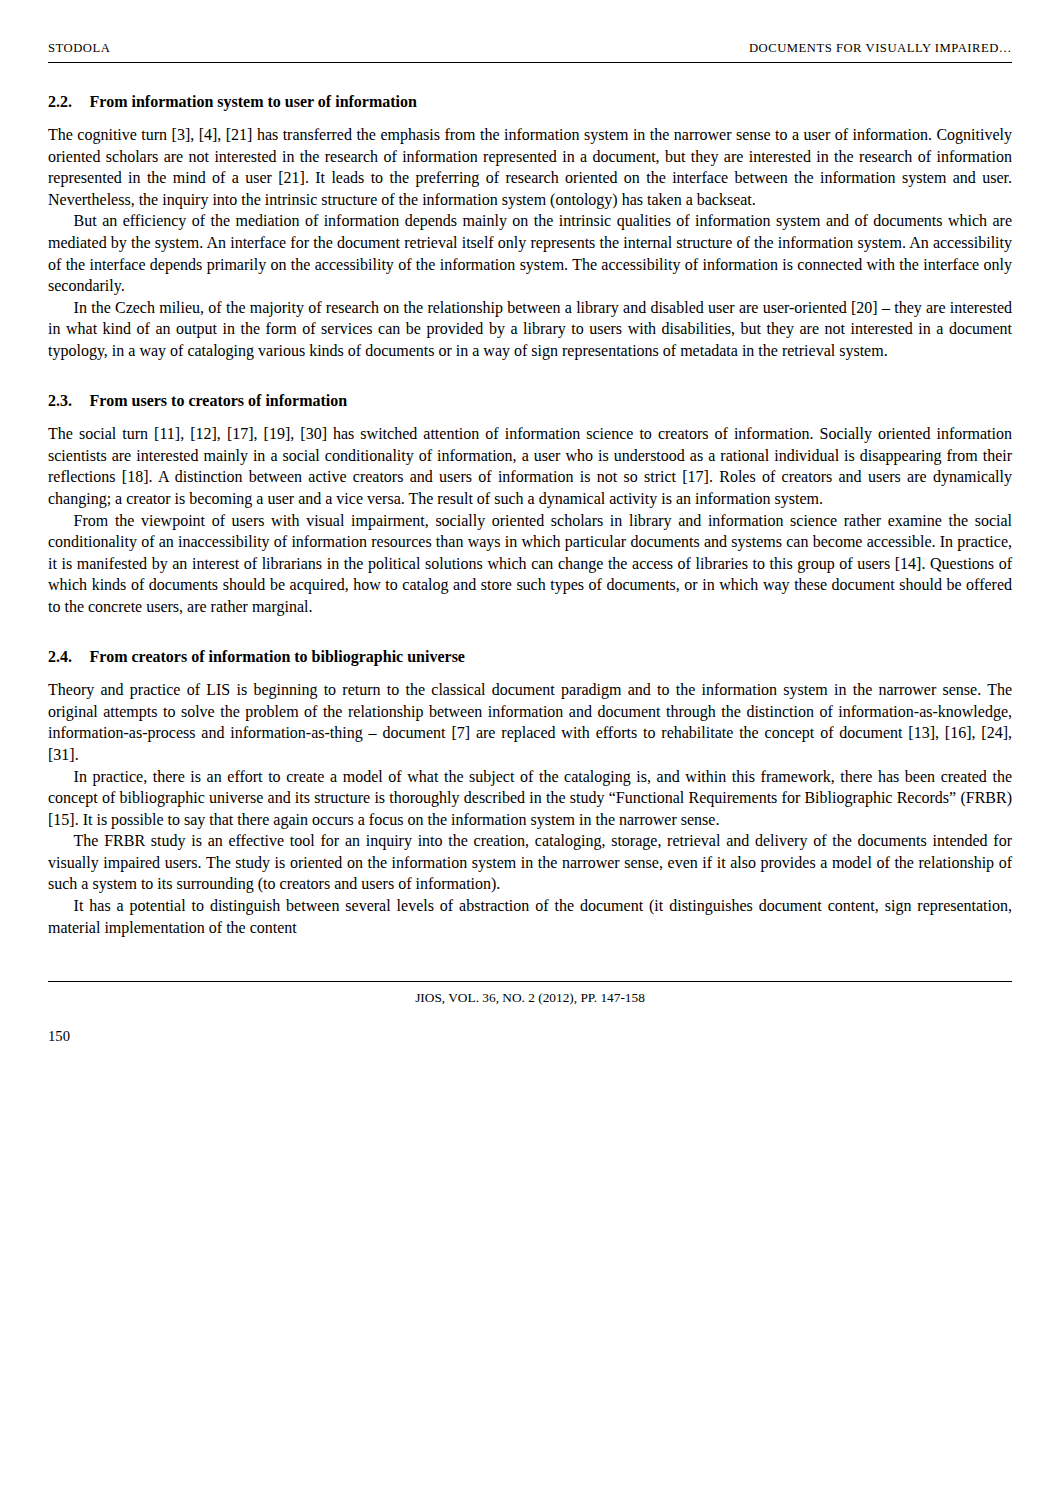Stodola Documents for visually impaired…
2.2. From information system to user of information
The cognitive turn [3], [4], [21] has transferred the emphasis from the information system in the narrower sense to a user of information. Cognitively oriented scholars are not interested in the research of information represented in a document, but they are interested in the research of information represented in the mind of a user [21]. It leads to the preferring of research oriented on the interface between the information system and user. Nevertheless, the inquiry into the intrinsic structure of the information system (ontology) has taken a backseat.
But an efficiency of the mediation of information depends mainly on the intrinsic qualities of information system and of documents which are mediated by the system. An interface for the document retrieval itself only represents the internal structure of the information system. An accessibility of the interface depends primarily on the accessibility of the information system. The accessibility of information is connected with the interface only secondarily.
In the Czech milieu, of the majority of research on the relationship between a library and disabled user are user-oriented [20] – they are interested in what kind of an output in the form of services can be provided by a library to users with disabilities, but they are not interested in a document typology, in a way of cataloging various kinds of documents or in a way of sign representations of metadata in the retrieval system.
2.3. From users to creators of information
The social turn [11], [12], [17], [19], [30] has switched attention of information science to creators of information. Socially oriented information scientists are interested mainly in a social conditionality of information, a user who is understood as a rational individual is disappearing from their reflections [18]. A distinction between active creators and users of information is not so strict [17]. Roles of creators and users are dynamically changing; a creator is becoming a user and a vice versa. The result of such a dynamical activity is an information system.
From the viewpoint of users with visual impairment, socially oriented scholars in library and information science rather examine the social conditionality of an inaccessibility of information resources than ways in which particular documents and systems can become accessible. In practice, it is manifested by an interest of librarians in the political solutions which can change the access of libraries to this group of users [14]. Questions of which kinds of documents should be acquired, how to catalog and store such types of documents, or in which way these document should be offered to the concrete users, are rather marginal.
2.4. From creators of information to bibliographic universe
Theory and practice of LIS is beginning to return to the classical document paradigm and to the information system in the narrower sense. The original attempts to solve the problem of the relationship between information and document through the distinction of information-as-knowledge, information-as-process and information-as-thing – document [7] are replaced with efforts to rehabilitate the concept of document [13], [16], [24], [31].
In practice, there is an effort to create a model of what the subject of the cataloging is, and within this framework, there has been created the concept of bibliographic universe and its structure is thoroughly described in the study “Functional Requirements for Bibliographic Records” (FRBR) [15]. It is possible to say that there again occurs a focus on the information system in the narrower sense.
The FRBR study is an effective tool for an inquiry into the creation, cataloging, storage, retrieval and delivery of the documents intended for visually impaired users. The study is oriented on the information system in the narrower sense, even if it also provides a model of the relationship of such a system to its surrounding (to creators and users of information).
It has a potential to distinguish between several levels of abstraction of the document (it distinguishes document content, sign representation, material implementation of the content
JIOS, VOL. 36, NO. 2 (2012), PP. 147-158
150